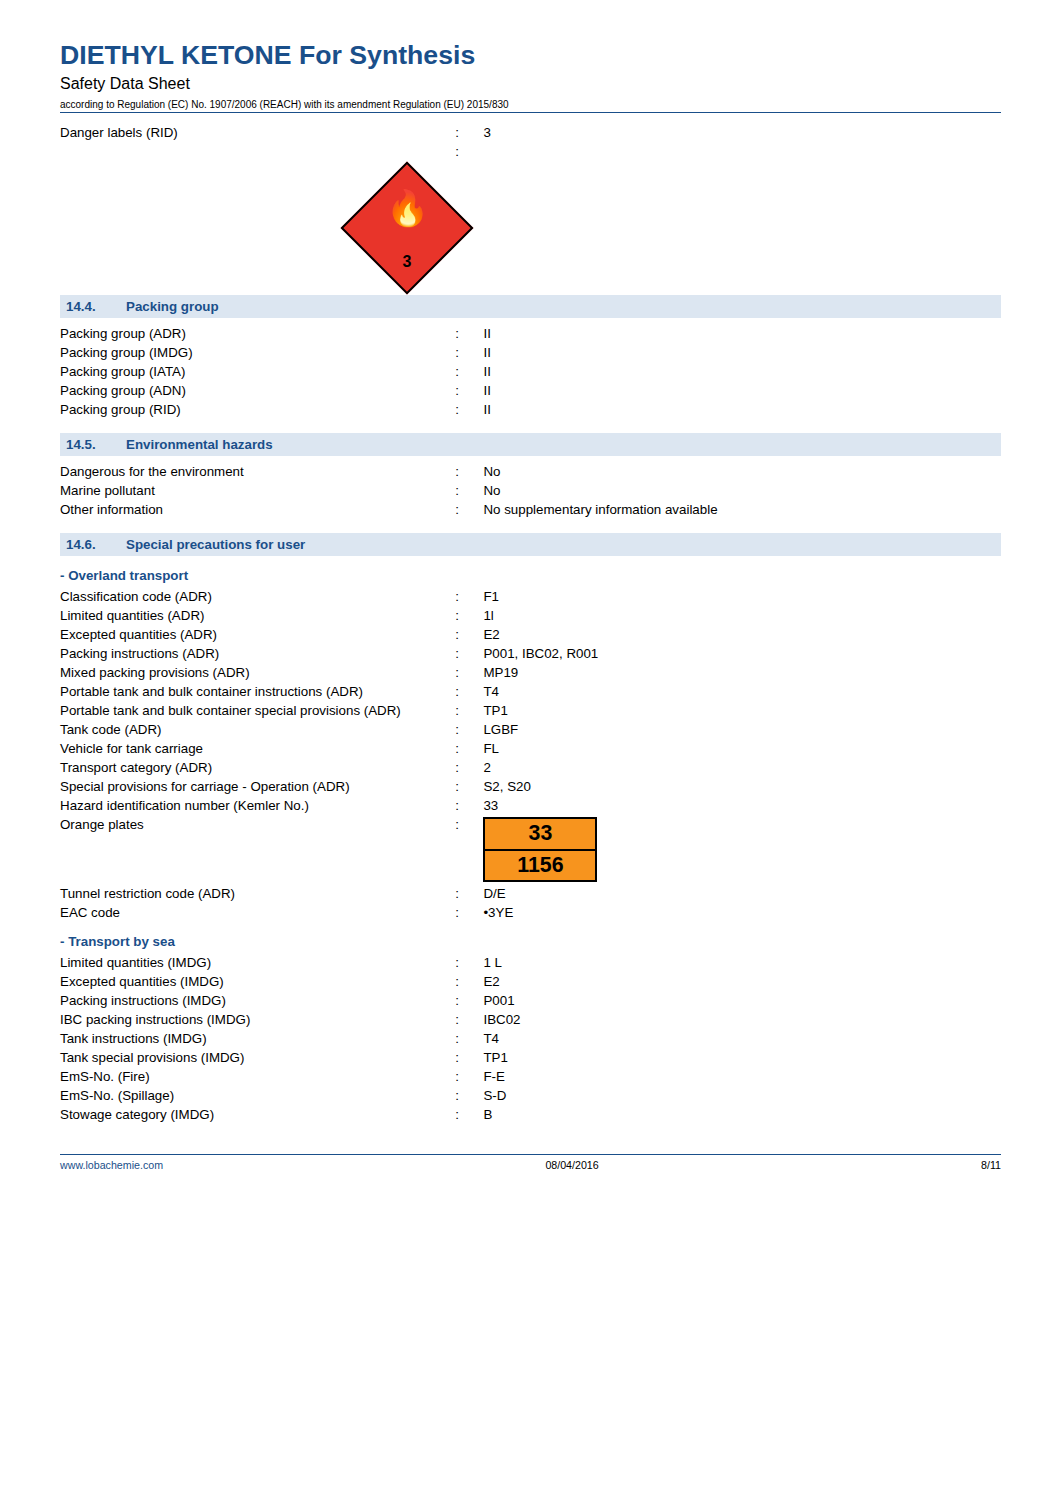DIETHYL KETONE For Synthesis
Safety Data Sheet
according to Regulation (EC) No. 1907/2006 (REACH) with its amendment Regulation (EU) 2015/830
| Danger labels (RID) | : | 3 |
| | : | |
🔥
3
14.4. Packing group
| Packing group (ADR) | : | II |
| Packing group (IMDG) | : | II |
| Packing group (IATA) | : | II |
| Packing group (ADN) | : | II |
| Packing group (RID) | : | II |
14.5. Environmental hazards
| Dangerous for the environment | : | No |
| Marine pollutant | : | No |
| Other information | : | No supplementary information available |
14.6. Special precautions for user
- Overland transport
| Classification code (ADR) | : | F1 |
| Limited quantities (ADR) | : | 1l |
| Excepted quantities (ADR) | : | E2 |
| Packing instructions (ADR) | : | P001, IBC02, R001 |
| Mixed packing provisions (ADR) | : | MP19 |
| Portable tank and bulk container instructions (ADR) | : | T4 |
| Portable tank and bulk container special provisions (ADR) | : | TP1 |
| Tank code (ADR) | : | LGBF |
| Vehicle for tank carriage | : | FL |
| Transport category (ADR) | : | 2 |
| Special provisions for carriage - Operation (ADR) | : | S2, S20 |
| Hazard identification number (Kemler No.) | : | 33 |
| Orange plates | : | 33 1156 |
| Tunnel restriction code (ADR) | : | D/E |
| EAC code | : | •3YE |
- Transport by sea
| Limited quantities (IMDG) | : | 1 L |
| Excepted quantities (IMDG) | : | E2 |
| Packing instructions (IMDG) | : | P001 |
| IBC packing instructions (IMDG) | : | IBC02 |
| Tank instructions (IMDG) | : | T4 |
| Tank special provisions (IMDG) | : | TP1 |
| EmS-No. (Fire) | : | F-E |
| EmS-No. (Spillage) | : | S-D |
| Stowage category (IMDG) | : | B |
www.lobachemie.com 08/04/2016 8/11